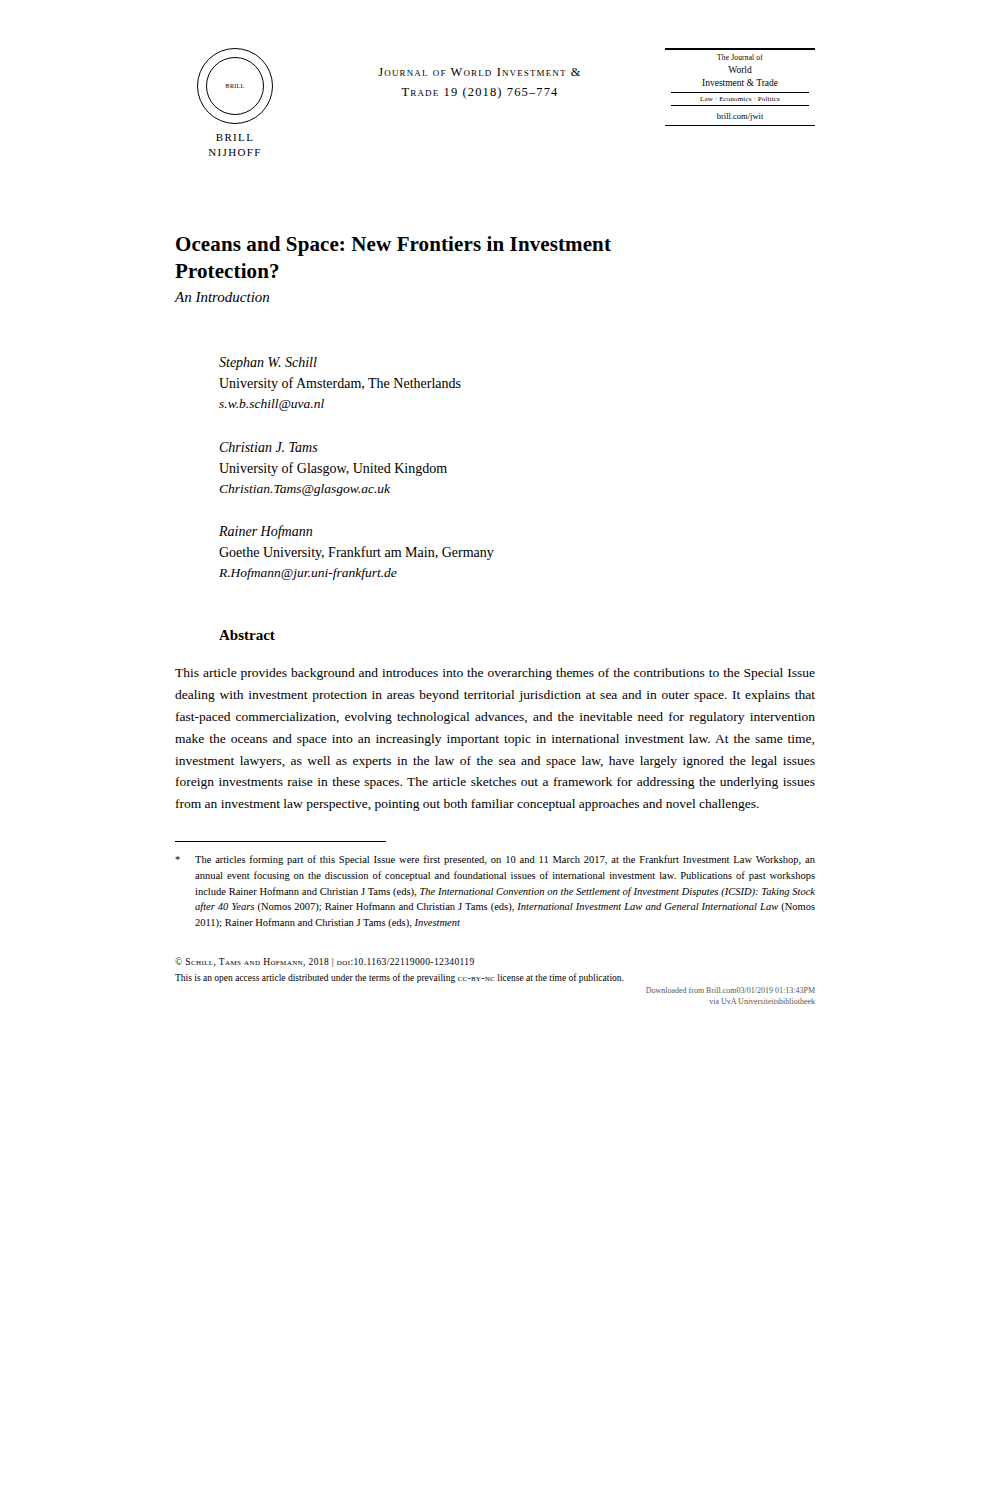BRILL
BRILL
NIJHOFF
Journal of World Investment &
Trade 19 (2018) 765–774
The Journal of
World
Investment & Trade
Law · Economics · Politics
brill.com/jwit
Oceans and Space: New Frontiers in Investment
Protection?
An Introduction
Stephan W. Schill
University of Amsterdam, The Netherlands
s.w.b.schill@uva.nl
Christian J. Tams
University of Glasgow, United Kingdom
Christian.Tams@glasgow.ac.uk
Rainer Hofmann
Goethe University, Frankfurt am Main, Germany
R.Hofmann@jur.uni-frankfurt.de
Abstract
This article provides background and introduces into the overarching themes of the contributions to the Special Issue dealing with investment protection in areas beyond territorial jurisdiction at sea and in outer space. It explains that fast-paced commercialization, evolving technological advances, and the inevitable need for regulatory intervention make the oceans and space into an increasingly important topic in international investment law. At the same time, investment lawyers, as well as experts in the law of the sea and space law, have largely ignored the legal issues foreign investments raise in these spaces. The article sketches out a framework for addressing the underlying issues from an investment law perspective, pointing out both familiar conceptual approaches and novel challenges.
*
The articles forming part of this Special Issue were first presented, on 10 and 11 March 2017, at the Frankfurt Investment Law Workshop, an annual event focusing on the discussion of conceptual and foundational issues of international investment law. Publications of past workshops include Rainer Hofmann and Christian J Tams (eds), The International Convention on the Settlement of Investment Disputes (ICSID): Taking Stock after 40 Years (Nomos 2007); Rainer Hofmann and Christian J Tams (eds), International Investment Law and General International Law (Nomos 2011); Rainer Hofmann and Christian J Tams (eds), Investment
© Schill, Tams and Hofmann, 2018 | doi:10.1163/22119000-12340119
This is an open access article distributed under the terms of the prevailing cc-by-nc license at the time of publication.
Downloaded from Brill.com03/01/2019 01:13:43PM
via UvA Universiteitsbibliotheek